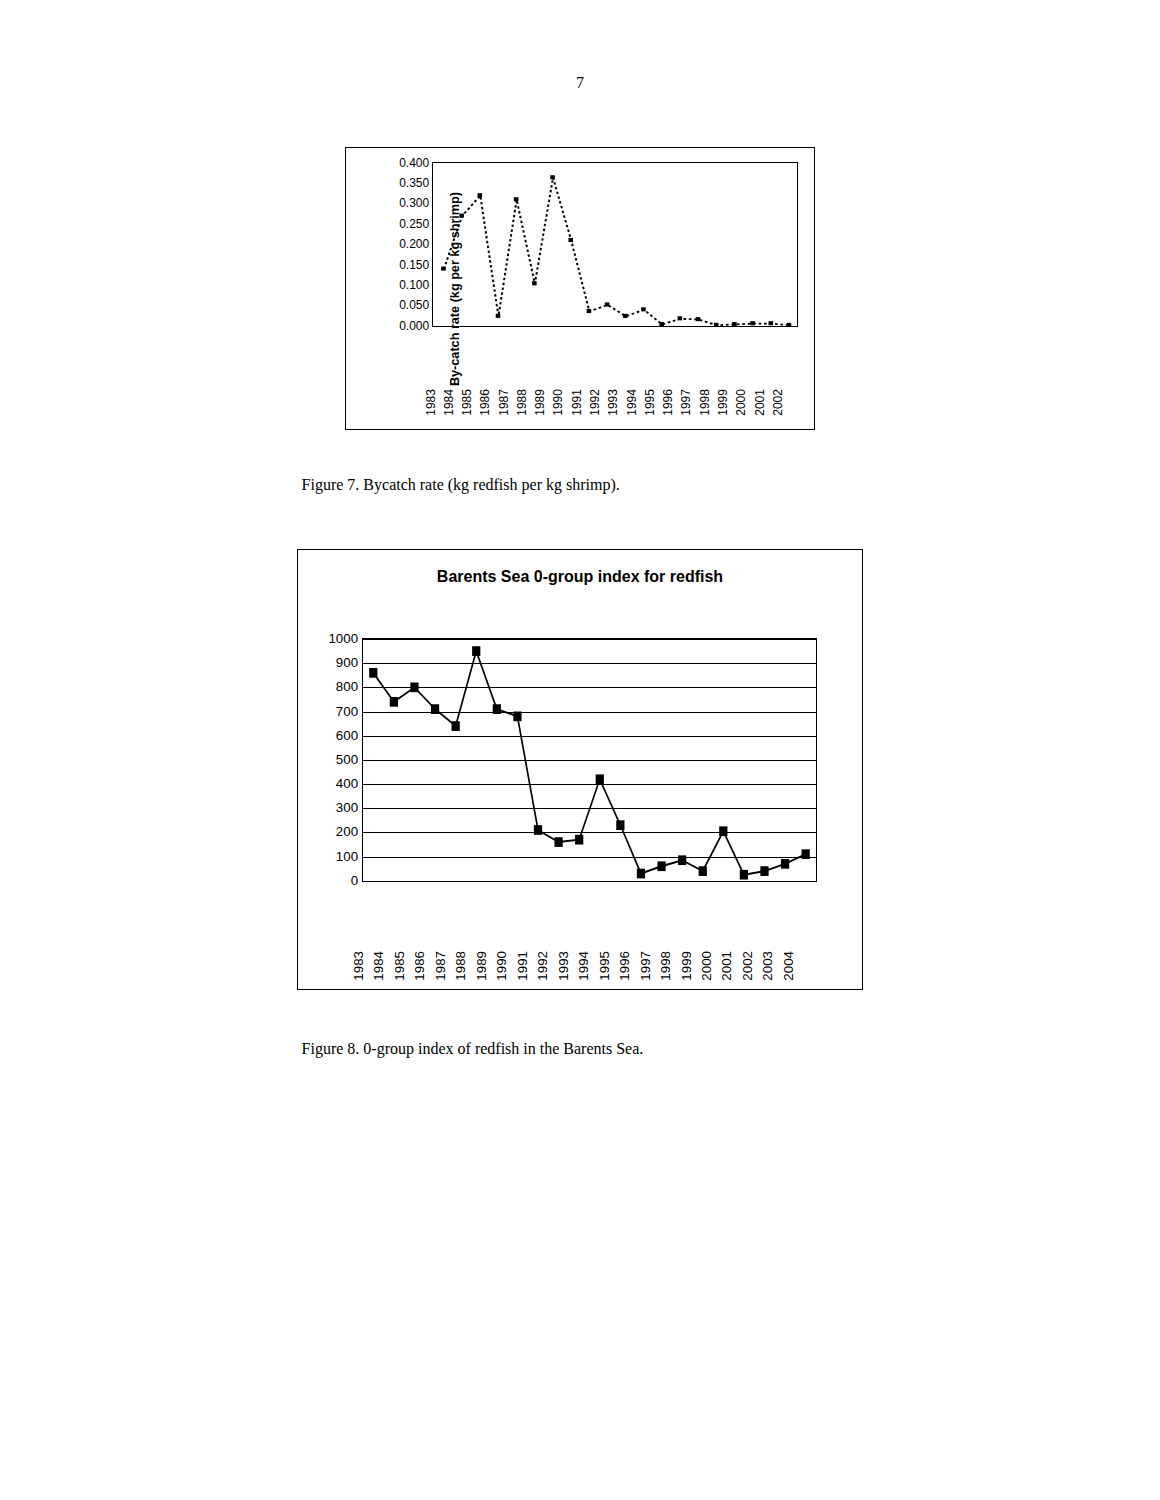7
By-catch rate (kg per kg shrimp)
0.400 0.350 0.300 0.250 0.200 0.150 0.100 0.050 0.000
1983 1984 1985 1986 1987 1988 1989 1990 1991 1992 1993 1994 1995 1996 1997 1998 1999 2000 2001 2002
Figure 7. Bycatch rate (kg redfish per kg shrimp).
Barents Sea 0-group index for redfish
1000 900 800 700 600 500 400 300 200 100 0
1983 1984 1985 1986 1987 1988 1989 1990 1991 1992 1993 1994 1995 1996 1997 1998 1999 2000 2001 2002 2003 2004
Figure 8. 0-group index of redfish in the Barents Sea.